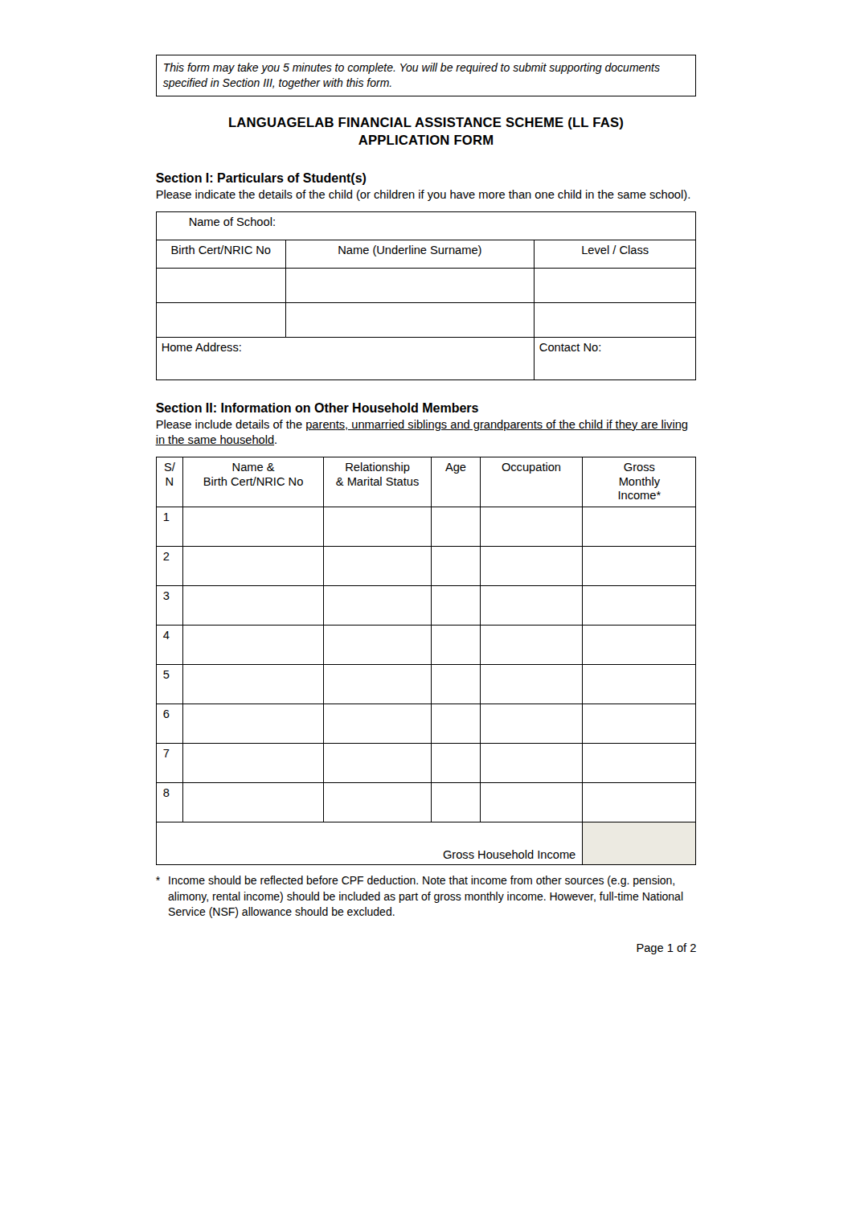This form may take you 5 minutes to complete. You will be required to submit supporting documents specified in Section III, together with this form.
LANGUAGELAB FINANCIAL ASSISTANCE SCHEME (LL FAS)
APPLICATION FORM
Section I: Particulars of Student(s)
Please indicate the details of the child (or children if you have more than one child in the same school).
| Name of School: |
| Birth Cert/NRIC No | Name (Underline Surname) | Level / Class |
| Home Address: | Contact No: |
Section II: Information on Other Household Members
Please include details of the parents, unmarried siblings and grandparents of the child if they are living in the same household.
| S/ N | Name & Birth Cert/NRIC No | Relationship & Marital Status | Age | Occupation | Gross Monthly Income* |
| --- | --- | --- | --- | --- | --- |
| 1 | | | | | |
| 2 | | | | | |
| 3 | | | | | |
| 4 | | | | | |
| 5 | | | | | |
| 6 | | | | | |
| 7 | | | | | |
| 8 | | | | | |
| Gross Household Income | |
*
Income should be reflected before CPF deduction. Note that income from other sources (e.g. pension, alimony, rental income) should be included as part of gross monthly income. However, full-time National Service (NSF) allowance should be excluded.
Page 1 of 2